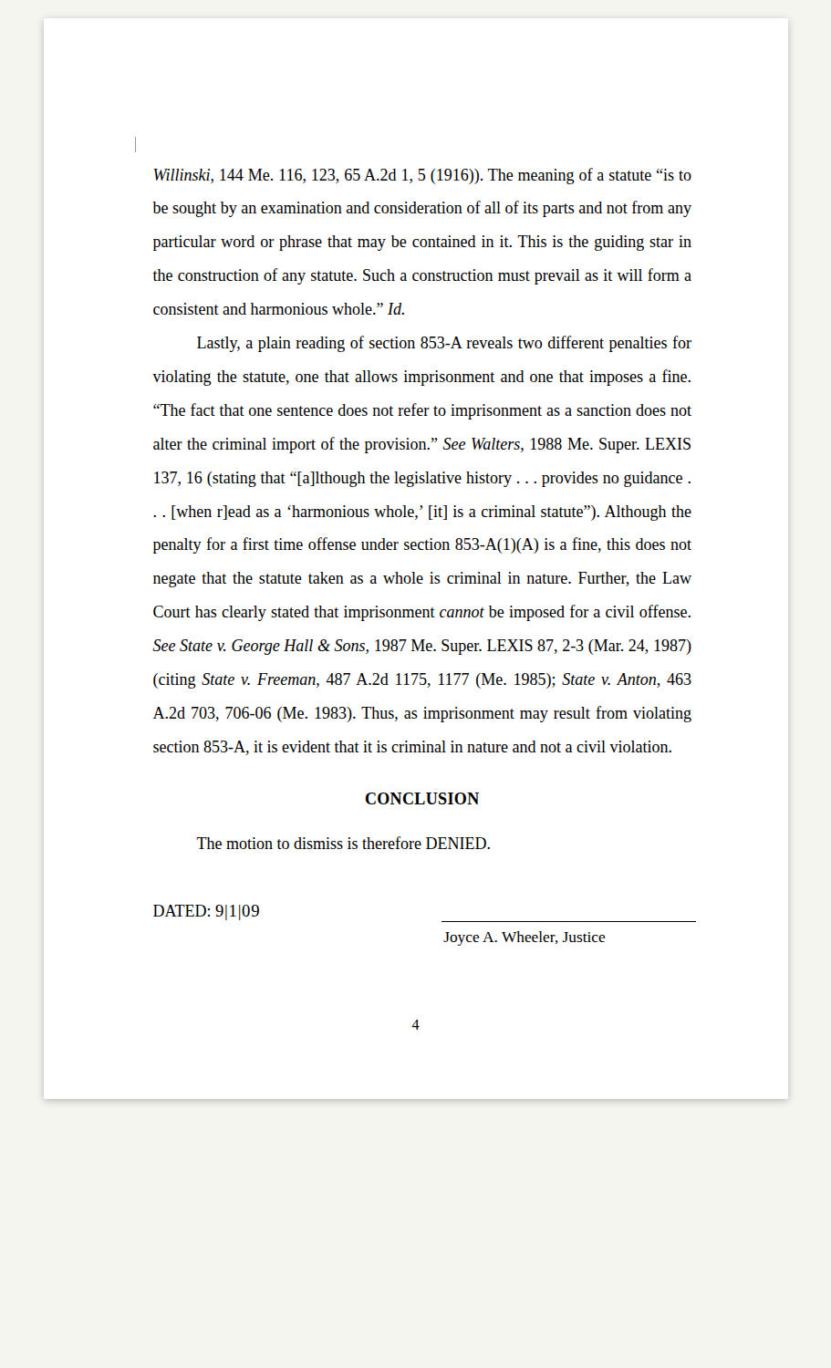Willinski, 144 Me. 116, 123, 65 A.2d 1, 5 (1916)). The meaning of a statute “is to be sought by an examination and consideration of all of its parts and not from any particular word or phrase that may be contained in it. This is the guiding star in the construction of any statute. Such a construction must prevail as it will form a consistent and harmonious whole.” Id.
Lastly, a plain reading of section 853-A reveals two different penalties for violating the statute, one that allows imprisonment and one that imposes a fine. “The fact that one sentence does not refer to imprisonment as a sanction does not alter the criminal import of the provision.” See Walters, 1988 Me. Super. LEXIS 137, 16 (stating that “[a]lthough the legislative history . . . provides no guidance . . . [when r]ead as a ‘harmonious whole,’ [it] is a criminal statute”). Although the penalty for a first time offense under section 853-A(1)(A) is a fine, this does not negate that the statute taken as a whole is criminal in nature. Further, the Law Court has clearly stated that imprisonment cannot be imposed for a civil offense. See State v. George Hall & Sons, 1987 Me. Super. LEXIS 87, 2-3 (Mar. 24, 1987) (citing State v. Freeman, 487 A.2d 1175, 1177 (Me. 1985); State v. Anton, 463 A.2d 703, 706-06 (Me. 1983). Thus, as imprisonment may result from violating section 853-A, it is evident that it is criminal in nature and not a civil violation.
CONCLUSION
The motion to dismiss is therefore DENIED.
DATED: 9|1|09
     
Joyce A. Wheeler, Justice
4